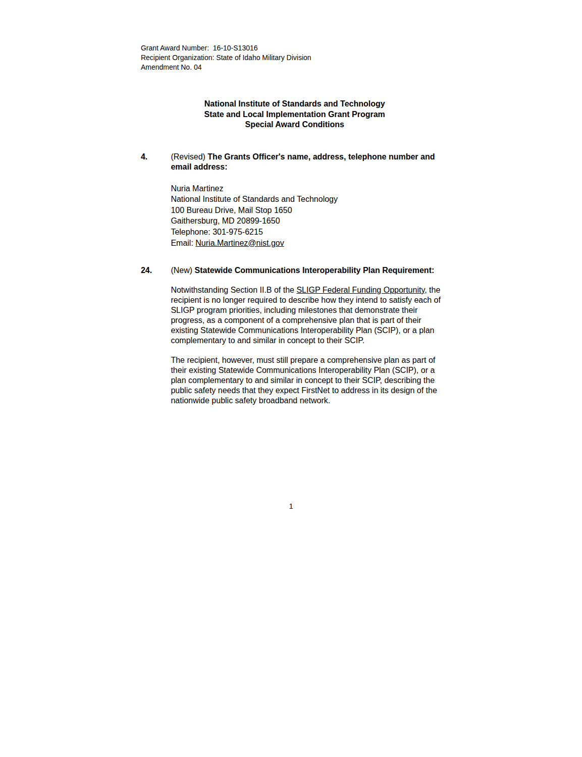Grant Award Number: 16-10-S13016
Recipient Organization: State of Idaho Military Division
Amendment No. 04
National Institute of Standards and Technology
State and Local Implementation Grant Program
Special Award Conditions
4.
(Revised) The Grants Officer's name, address, telephone number and email address:
Nuria Martinez
National Institute of Standards and Technology
100 Bureau Drive, Mail Stop 1650
Gaithersburg, MD 20899-1650
Telephone: 301-975-6215
Email: Nuria.Martinez@nist.gov
24.
(New) Statewide Communications Interoperability Plan Requirement:
Notwithstanding Section II.B of the SLIGP Federal Funding Opportunity, the recipient is no longer required to describe how they intend to satisfy each of SLIGP program priorities, including milestones that demonstrate their progress, as a component of a comprehensive plan that is part of their existing Statewide Communications Interoperability Plan (SCIP), or a plan complementary to and similar in concept to their SCIP.
The recipient, however, must still prepare a comprehensive plan as part of their existing Statewide Communications Interoperability Plan (SCIP), or a plan complementary to and similar in concept to their SCIP, describing the public safety needs that they expect FirstNet to address in its design of the nationwide public safety broadband network.
1